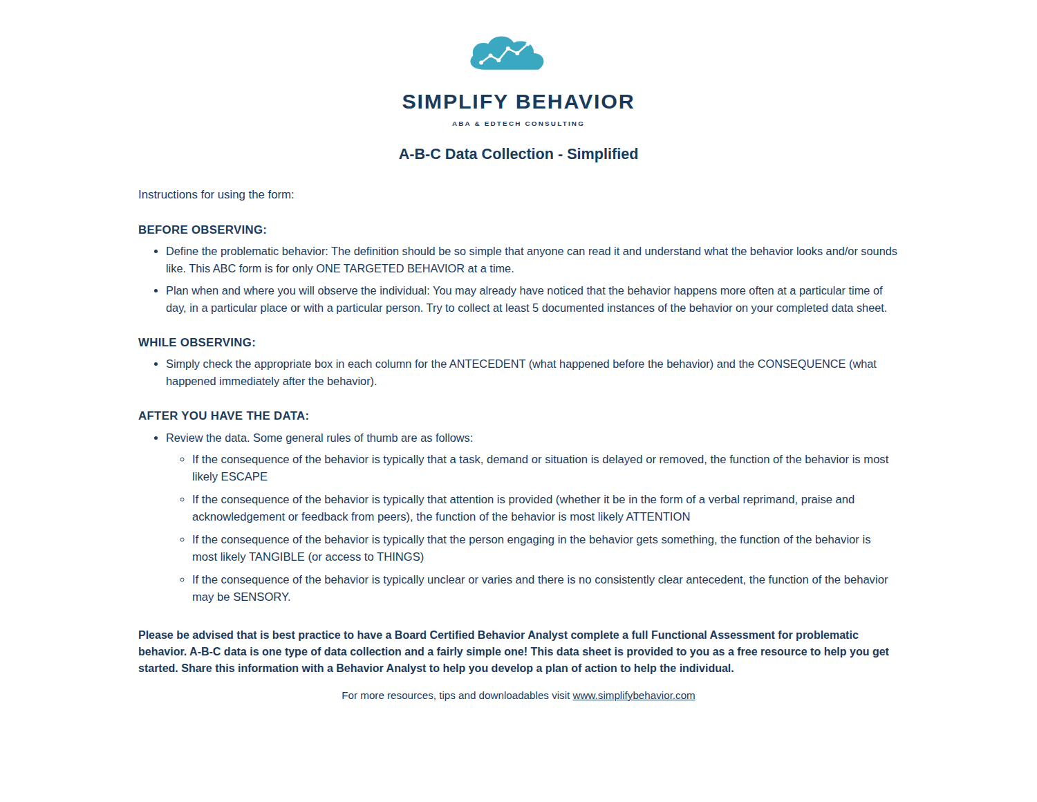SIMPLIFY BEHAVIOR
ABA & EDTECH CONSULTING
A-B-C Data Collection - Simplified
Instructions for using the form:
BEFORE OBSERVING:
Define the problematic behavior: The definition should be so simple that anyone can read it and understand what the behavior looks and/or sounds like. This ABC form is for only ONE TARGETED BEHAVIOR at a time.
Plan when and where you will observe the individual: You may already have noticed that the behavior happens more often at a particular time of day, in a particular place or with a particular person. Try to collect at least 5 documented instances of the behavior on your completed data sheet.
WHILE OBSERVING:
Simply check the appropriate box in each column for the ANTECEDENT (what happened before the behavior) and the CONSEQUENCE (what happened immediately after the behavior).
AFTER YOU HAVE THE DATA:
Review the data. Some general rules of thumb are as follows:
If the consequence of the behavior is typically that a task, demand or situation is delayed or removed, the function of the behavior is most likely ESCAPE
If the consequence of the behavior is typically that attention is provided (whether it be in the form of a verbal reprimand, praise and acknowledgement or feedback from peers), the function of the behavior is most likely ATTENTION
If the consequence of the behavior is typically that the person engaging in the behavior gets something, the function of the behavior is most likely TANGIBLE (or access to THINGS)
If the consequence of the behavior is typically unclear or varies and there is no consistently clear antecedent, the function of the behavior may be SENSORY.
Please be advised that is best practice to have a Board Certified Behavior Analyst complete a full Functional Assessment for problematic behavior. A-B-C data is one type of data collection and a fairly simple one! This data sheet is provided to you as a free resource to help you get started. Share this information with a Behavior Analyst to help you develop a plan of action to help the individual.
For more resources, tips and downloadables visit www.simplifybehavior.com